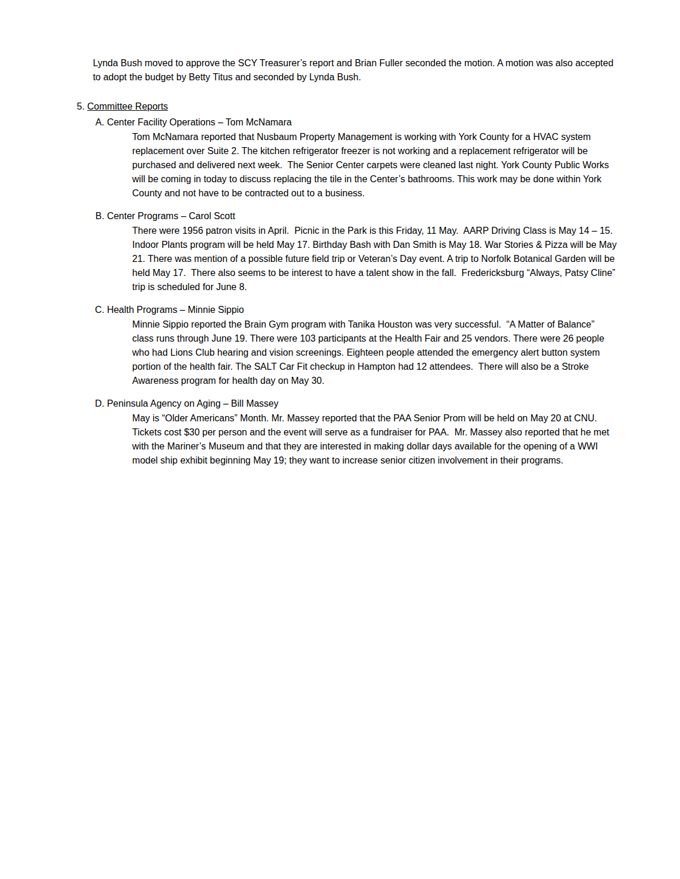Lynda Bush moved to approve the SCY Treasurer’s report and Brian Fuller seconded the motion. A motion was also accepted to adopt the budget by Betty Titus and seconded by Lynda Bush.
Committee Reports
Center Facility Operations – Tom McNamara
Tom McNamara reported that Nusbaum Property Management is working with York County for a HVAC system replacement over Suite 2. The kitchen refrigerator freezer is not working and a replacement refrigerator will be purchased and delivered next week. The Senior Center carpets were cleaned last night. York County Public Works will be coming in today to discuss replacing the tile in the Center’s bathrooms. This work may be done within York County and not have to be contracted out to a business.
Center Programs – Carol Scott
There were 1956 patron visits in April. Picnic in the Park is this Friday, 11 May. AARP Driving Class is May 14 – 15. Indoor Plants program will be held May 17. Birthday Bash with Dan Smith is May 18. War Stories & Pizza will be May 21. There was mention of a possible future field trip or Veteran’s Day event. A trip to Norfolk Botanical Garden will be held May 17. There also seems to be interest to have a talent show in the fall. Fredericksburg “Always, Patsy Cline” trip is scheduled for June 8.
Health Programs – Minnie Sippio
Minnie Sippio reported the Brain Gym program with Tanika Houston was very successful. “A Matter of Balance” class runs through June 19. There were 103 participants at the Health Fair and 25 vendors. There were 26 people who had Lions Club hearing and vision screenings. Eighteen people attended the emergency alert button system portion of the health fair. The SALT Car Fit checkup in Hampton had 12 attendees. There will also be a Stroke Awareness program for health day on May 30.
Peninsula Agency on Aging – Bill Massey
May is “Older Americans” Month. Mr. Massey reported that the PAA Senior Prom will be held on May 20 at CNU. Tickets cost $30 per person and the event will serve as a fundraiser for PAA. Mr. Massey also reported that he met with the Mariner’s Museum and that they are interested in making dollar days available for the opening of a WWI model ship exhibit beginning May 19; they want to increase senior citizen involvement in their programs.